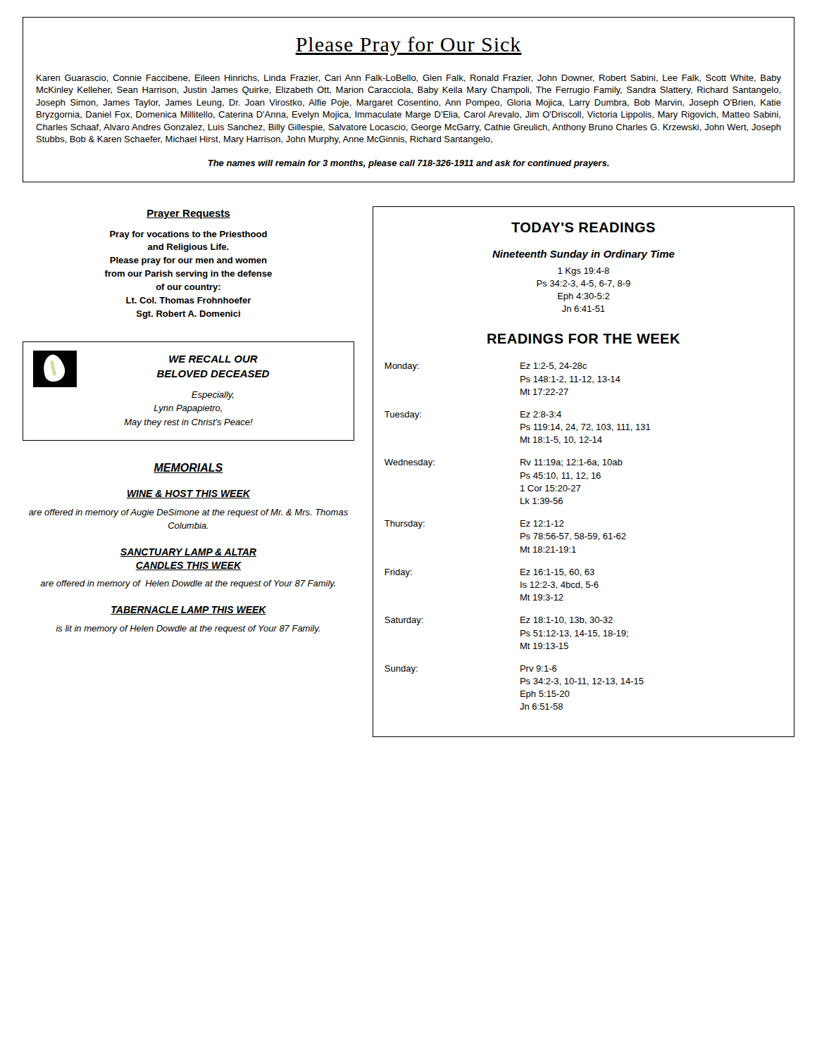Please Pray for Our Sick
Karen Guarascio, Connie Faccibene, Eileen Hinrichs, Linda Frazier, Cari Ann Falk-LoBello, Glen Falk, Ronald Frazier, John Downer, Robert Sabini, Lee Falk, Scott White, Baby McKinley Kelleher, Sean Harrison, Justin James Quirke, Elizabeth Ott, Marion Caracciola, Baby Keila Mary Champoli, The Ferrugio Family, Sandra Slattery, Richard Santangelo, Joseph Simon, James Taylor, James Leung, Dr. Joan Virostko, Alfie Poje, Margaret Cosentino, Ann Pompeo, Gloria Mojica, Larry Dumbra, Bob Marvin, Joseph O'Brien, Katie Bryzgornia, Daniel Fox, Domenica Millitello, Caterina D'Anna, Evelyn Mojica, Immaculate Marge D'Elia, Carol Arevalo, Jim O'Driscoll, Victoria Lippolis, Mary Rigovich, Matteo Sabini, Charles Schaaf, Alvaro Andres Gonzalez, Luis Sanchez, Billy Gillespie, Salvatore Locascio, George McGarry, Cathie Greulich, Anthony Bruno Charles G. Krzewski, John Wert, Joseph Stubbs, Bob & Karen Schaefer, Michael Hirst, Mary Harrison, John Murphy, Anne McGinnis, Richard Santangelo,
The names will remain for 3 months, please call 718-326-1911 and ask for continued prayers.
Prayer Requests
Pray for vocations to the Priesthood
and Religious Life.
Please pray for our men and women
from our Parish serving in the defense
of our country:
Lt. Col. Thomas Frohnhoefer
Sgt. Robert A. Domenici
WE RECALL OUR
BELOVED DECEASED
Especially,
Lynn Papapietro,
May they rest in Christ's Peace!
MEMORIALS
WINE & HOST THIS WEEK
are offered in memory of Augie DeSimone at the request of Mr. & Mrs. Thomas Columbia.
SANCTUARY LAMP & ALTAR
CANDLES THIS WEEK
are offered in memory of Helen Dowdle at the request of Your 87 Family.
TABERNACLE LAMP THIS WEEK
is lit in memory of Helen Dowdle at the request of Your 87 Family.
TODAY'S READINGS
Nineteenth Sunday in Ordinary Time
1 Kgs 19:4-8
Ps 34:2-3, 4-5, 6-7, 8-9
Eph 4:30-5:2
Jn 6:41-51
READINGS FOR THE WEEK
| Monday: | Ez 1:2-5, 24-28c Ps 148:1-2, 11-12, 13-14 Mt 17:22-27 |
| Tuesday: | Ez 2:8-3:4 Ps 119:14, 24, 72, 103, 111, 131 Mt 18:1-5, 10, 12-14 |
| Wednesday: | Rv 11:19a; 12:1-6a, 10ab Ps 45:10, 11, 12, 16 1 Cor 15:20-27 Lk 1:39-56 |
| Thursday: | Ez 12:1-12 Ps 78:56-57, 58-59, 61-62 Mt 18:21-19:1 |
| Friday: | Ez 16:1-15, 60, 63 Is 12:2-3, 4bcd, 5-6 Mt 19:3-12 |
| Saturday: | Ez 18:1-10, 13b, 30-32 Ps 51:12-13, 14-15, 18-19; Mt 19:13-15 |
| Sunday: | Prv 9:1-6 Ps 34:2-3, 10-11, 12-13, 14-15 Eph 5:15-20 Jn 6:51-58 |